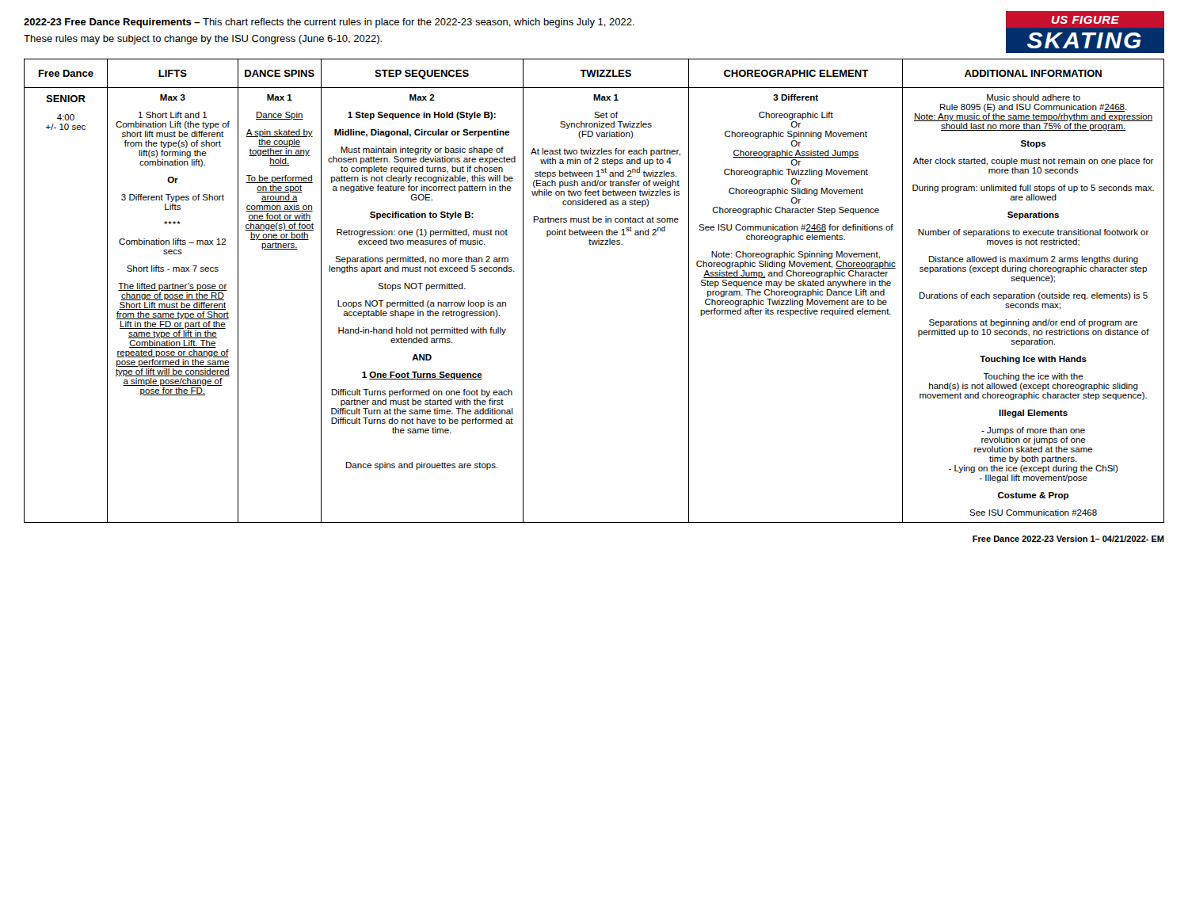US FIGURE
SKATING
2022-23 Free Dance Requirements – This chart reflects the current rules in place for the 2022-23 season, which begins July 1, 2022.
These rules may be subject to change by the ISU Congress (June 6-10, 2022).
| Free Dance | LIFTS | DANCE SPINS | STEP SEQUENCES | TWIZZLES | CHOREOGRAPHIC ELEMENT | ADDITIONAL INFORMATION |
| --- | --- | --- | --- | --- | --- | --- |
| SENIOR 4:00 +/- 10 sec | Max 3 1 Short Lift and 1 Combination Lift (the type of short lift must be different from the type(s) of short lift(s) forming the combination lift). Or 3 Different Types of Short Lifts **** Combination lifts – max 12 secs Short lifts - max 7 secs The lifted partner’s pose or change of pose in the RD Short Lift must be different from the same type of Short Lift in the FD or part of the same type of lift in the Combination Lift. The repeated pose or change of pose performed in the same type of lift will be considered a simple pose/change of pose for the FD. | Max 1 Dance Spin A spin skated by the couple together in any hold. To be performed on the spot around a common axis on one foot or with change(s) of foot by one or both partners. | Max 2 1 Step Sequence in Hold (Style B): Midline, Diagonal, Circular or Serpentine Must maintain integrity or basic shape of chosen pattern. Some deviations are expected to complete required turns, but if chosen pattern is not clearly recognizable, this will be a negative feature for incorrect pattern in the GOE. Specification to Style B: Retrogression: one (1) permitted, must not exceed two measures of music. Separations permitted, no more than 2 arm lengths apart and must not exceed 5 seconds. Stops NOT permitted. Loops NOT permitted (a narrow loop is an acceptable shape in the retrogression). Hand-in-hand hold not permitted with fully extended arms. AND 1 One Foot Turns Sequence Difficult Turns performed on one foot by each partner and must be started with the first Difficult Turn at the same time. The additional Difficult Turns do not have to be performed at the same time. Dance spins and pirouettes are stops. | Max 1 Set of Synchronized Twizzles (FD variation) At least two twizzles for each partner, with a min of 2 steps and up to 4 steps between 1 st and 2 nd twizzles. (Each push and/or transfer of weight while on two feet between twizzles is considered as a step) Partners must be in contact at some point between the 1 st and 2 nd twizzles. | 3 Different Choreographic Lift Or Choreographic Spinning Movement Or Choreographic Assisted Jumps Or Choreographic Twizzling Movement Or Choreographic Sliding Movement Or Choreographic Character Step Sequence See ISU Communication # 2468 for definitions of choreographic elements. Note: Choreographic Spinning Movement, Choreographic Sliding Movement, Choreographic Assisted Jump, and Choreographic Character Step Sequence may be skated anywhere in the program. The Choreographic Dance Lift and Choreographic Twizzling Movement are to be performed after its respective required element. | Music should adhere to Rule 8095 (E) and ISU Communication # 2468 . Note: Any music of the same tempo/rhythm and expression should last no more than 75% of the program. Stops After clock started, couple must not remain on one place for more than 10 seconds During program: unlimited full stops of up to 5 seconds max. are allowed Separations Number of separations to execute transitional footwork or moves is not restricted; Distance allowed is maximum 2 arms lengths during separations (except during choreographic character step sequence); Durations of each separation (outside req. elements) is 5 seconds max; Separations at beginning and/or end of program are permitted up to 10 seconds, no restrictions on distance of separation. Touching Ice with Hands Touching the ice with the hand(s) is not allowed (except choreographic sliding movement and choreographic character step sequence). Illegal Elements - Jumps of more than one revolution or jumps of one revolution skated at the same time by both partners. - Lying on the ice (except during the ChSl) - Illegal lift movement/pose Costume & Prop See ISU Communication #2468 |
Free Dance 2022-23 Version 1– 04/21/2022- EM